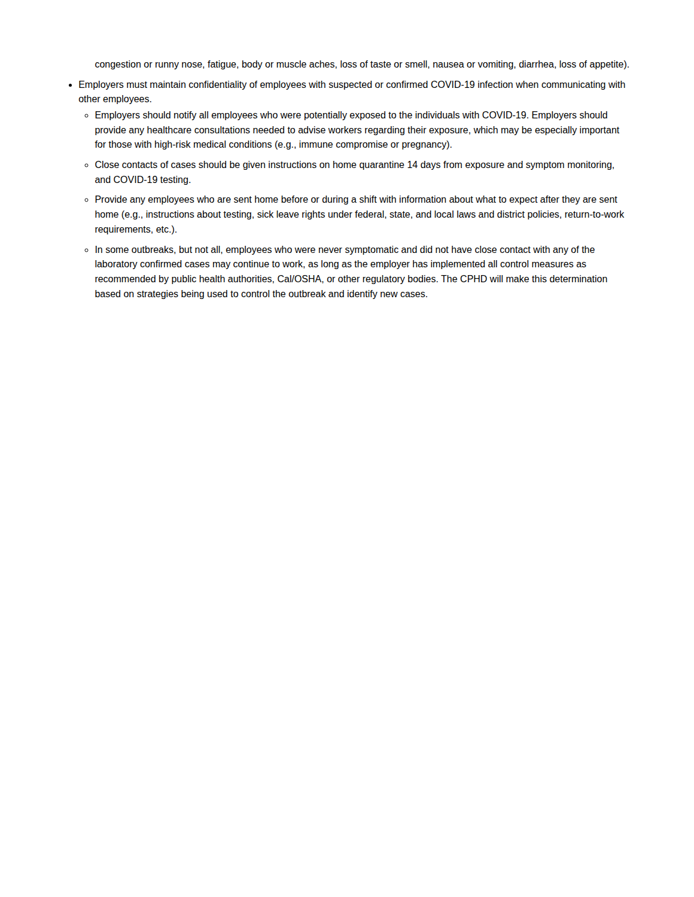congestion or runny nose, fatigue, body or muscle aches, loss of taste or smell, nausea or vomiting, diarrhea, loss of appetite).
Employers must maintain confidentiality of employees with suspected or confirmed COVID-19 infection when communicating with other employees.
Employers should notify all employees who were potentially exposed to the individuals with COVID-19. Employers should provide any healthcare consultations needed to advise workers regarding their exposure, which may be especially important for those with high-risk medical conditions (e.g., immune compromise or pregnancy).
Close contacts of cases should be given instructions on home quarantine 14 days from exposure and symptom monitoring, and COVID-19 testing.
Provide any employees who are sent home before or during a shift with information about what to expect after they are sent home (e.g., instructions about testing, sick leave rights under federal, state, and local laws and district policies, return-to-work requirements, etc.).
In some outbreaks, but not all, employees who were never symptomatic and did not have close contact with any of the laboratory confirmed cases may continue to work, as long as the employer has implemented all control measures as recommended by public health authorities, Cal/OSHA, or other regulatory bodies. The CPHD will make this determination based on strategies being used to control the outbreak and identify new cases.